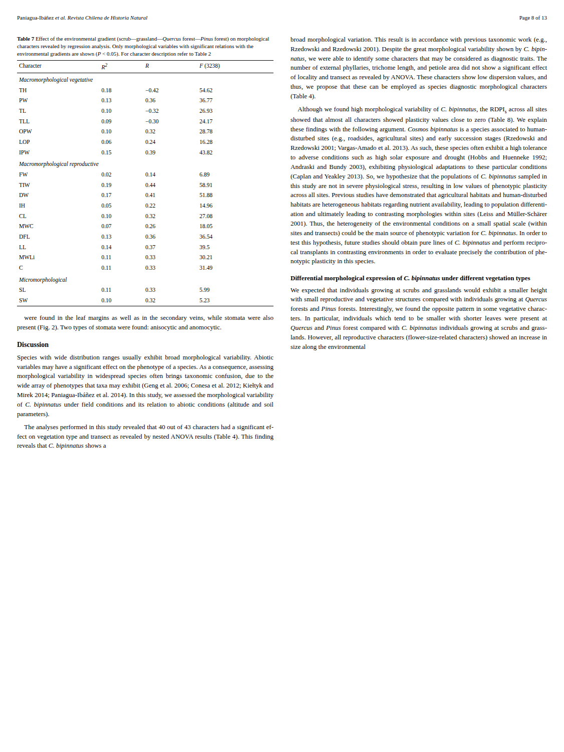Paniagua-Ibáñez et al. Revista Chilena de Historia Natural
Page 8 of 13
Table 7 Effect of the environmental gradient (scrub—grassland—Quercus forest—Pinus forest) on morphological characters revealed by regression analysis. Only morphological variables with significant relations with the environmental gradients are shown (P < 0.05). For character description refer to Table 2
| Character | R 2 | R | F (3238) |
| --- | --- | --- | --- |
| Macromorphological vegetative |
| TH | 0.18 | −0.42 | 54.62 |
| PW | 0.13 | 0.36 | 36.77 |
| TL | 0.10 | −0.32 | 26.93 |
| TLL | 0.09 | −0.30 | 24.17 |
| OPW | 0.10 | 0.32 | 28.78 |
| LOP | 0.06 | 0.24 | 16.28 |
| IPW | 0.15 | 0.39 | 43.82 |
| Macromorphological reproductive |
| FW | 0.02 | 0.14 | 6.89 |
| TIW | 0.19 | 0.44 | 58.91 |
| DW | 0.17 | 0.41 | 51.88 |
| IH | 0.05 | 0.22 | 14.96 |
| CL | 0.10 | 0.32 | 27.08 |
| MWC | 0.07 | 0.26 | 18.05 |
| DFL | 0.13 | 0.36 | 36.54 |
| LL | 0.14 | 0.37 | 39.5 |
| MWLi | 0.11 | 0.33 | 30.21 |
| C | 0.11 | 0.33 | 31.49 |
| Micromorphological |
| SL | 0.11 | 0.33 | 5.99 |
| SW | 0.10 | 0.32 | 5.23 |
were found in the leaf margins as well as in the secondary veins, while stomata were also present (Fig. 2). Two types of stomata were found: anisocytic and anomocytic.
Discussion
Species with wide distribution ranges usually exhibit broad morphological variability. Abiotic variables may have a significant effect on the phenotype of a species. As a consequence, assessing morphological variability in widespread species often brings taxonomic confusion, due to the wide array of phenotypes that taxa may exhibit (Geng et al. 2006; Conesa et al. 2012; Kiełtyk and Mirek 2014; Paniagua-Ibáñez et al. 2014). In this study, we assessed the morphological variability of C. bipinnatus under field conditions and its relation to abiotic conditions (altitude and soil parameters).
The analyses performed in this study revealed that 40 out of 43 characters had a significant effect on vegetation type and transect as revealed by nested ANOVA results (Table 4). This finding reveals that C. bipinnatus shows a
broad morphological variation. This result is in accordance with previous taxonomic work (e.g., Rzedowski and Rzedowski 2001). Despite the great morphological variability shown by C. bipinnatus, we were able to identify some characters that may be considered as diagnostic traits. The number of external phyllaries, trichome length, and petiole area did not show a significant effect of locality and transect as revealed by ANOVA. These characters show low dispersion values, and thus, we propose that these can be employed as species diagnostic morphological characters (Table 4).
Although we found high morphological variability of C. bipinnatus, the RDPIs across all sites showed that almost all characters showed plasticity values close to zero (Table 8). We explain these findings with the following argument. Cosmos bipinnatus is a species associated to human-disturbed sites (e.g., roadsides, agricultural sites) and early succession stages (Rzedowski and Rzedowski 2001; Vargas-Amado et al. 2013). As such, these species often exhibit a high tolerance to adverse conditions such as high solar exposure and drought (Hobbs and Huenneke 1992; Andraski and Bundy 2003), exhibiting physiological adaptations to these particular conditions (Caplan and Yeakley 2013). So, we hypothesize that the populations of C. bipinnatus sampled in this study are not in severe physiological stress, resulting in low values of phenotypic plasticity across all sites. Previous studies have demonstrated that agricultural habitats and human-disturbed habitats are heterogeneous habitats regarding nutrient availability, leading to population differentiation and ultimately leading to contrasting morphologies within sites (Leiss and Müller-Schärer 2001). Thus, the heterogeneity of the environmental conditions on a small spatial scale (within sites and transects) could be the main source of phenotypic variation for C. bipinnatus. In order to test this hypothesis, future studies should obtain pure lines of C. bipinnatus and perform reciprocal transplants in contrasting environments in order to evaluate precisely the contribution of phenotypic plasticity in this species.
Differential morphological expression of C. bipinnatus under different vegetation types
We expected that individuals growing at scrubs and grasslands would exhibit a smaller height with small reproductive and vegetative structures compared with individuals growing at Quercus forests and Pinus forests. Interestingly, we found the opposite pattern in some vegetative characters. In particular, individuals which tend to be smaller with shorter leaves were present at Quercus and Pinus forest compared with C. bipinnatus individuals growing at scrubs and grasslands. However, all reproductive characters (flower-size-related characters) showed an increase in size along the environmental